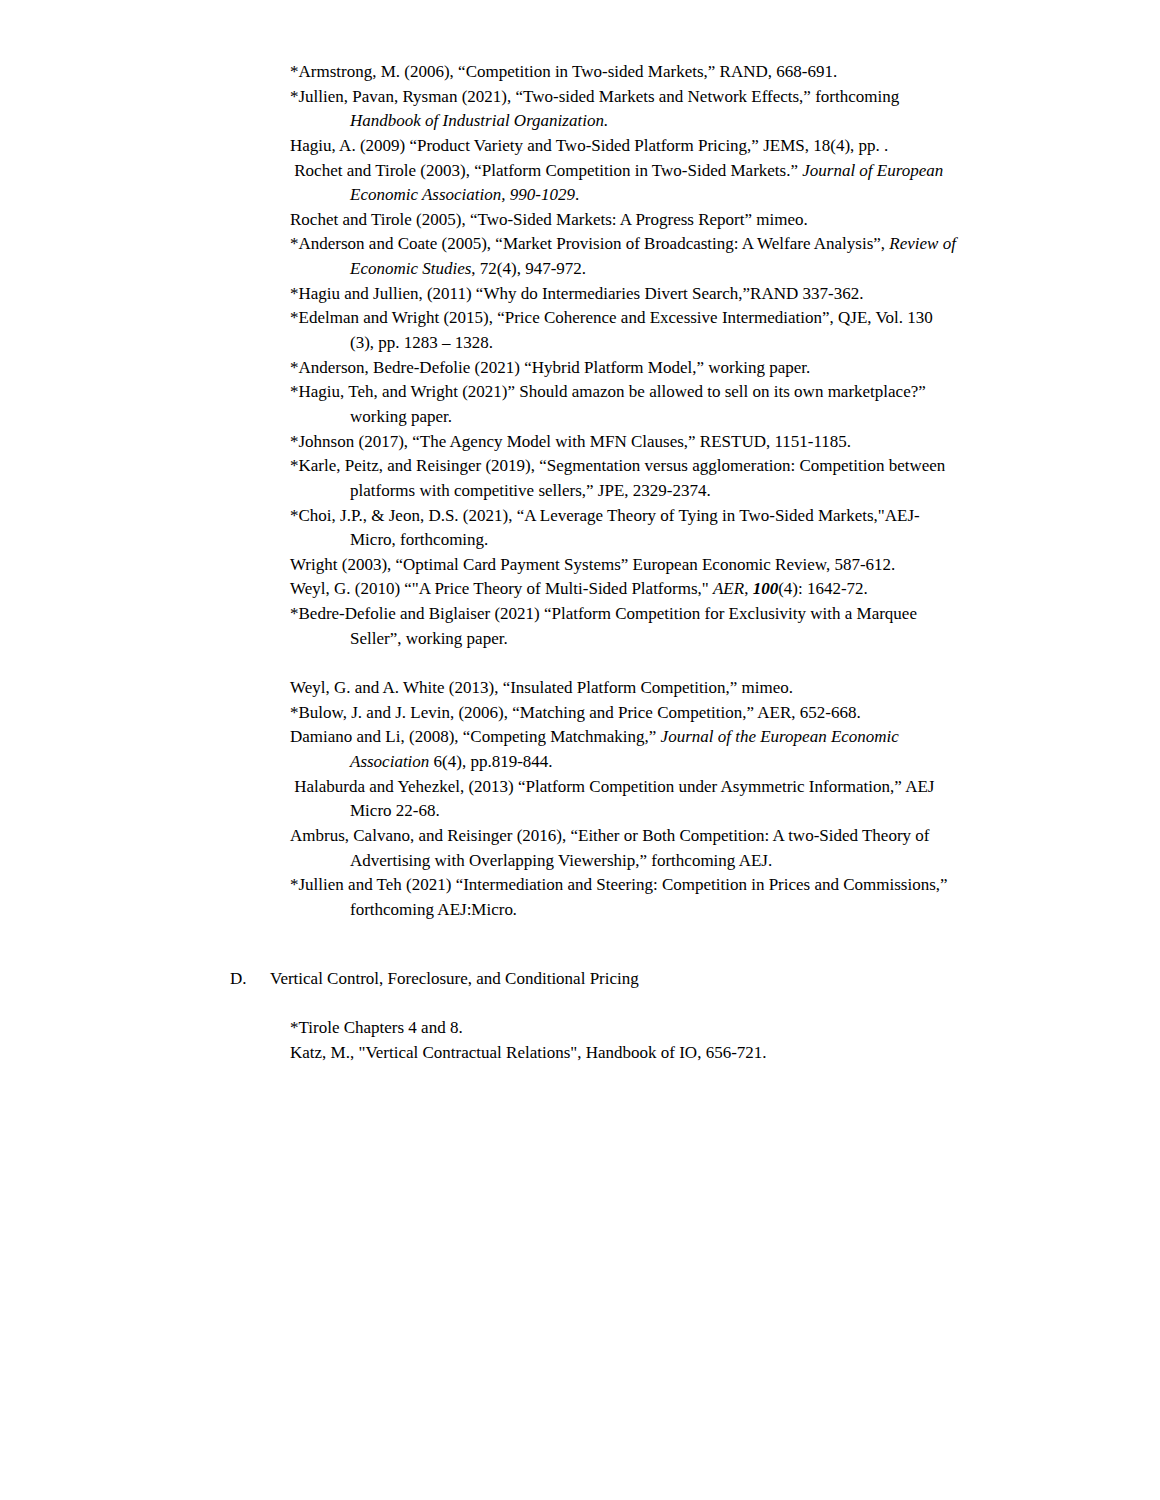*Armstrong, M. (2006), “Competition in Two-sided Markets,” RAND, 668-691.
*Jullien, Pavan, Rysman (2021), “Two-sided Markets and Network Effects,” forthcoming Handbook of Industrial Organization.
Hagiu, A. (2009) “Product Variety and Two-Sided Platform Pricing,” JEMS, 18(4), pp. .
Rochet and Tirole (2003), “Platform Competition in Two-Sided Markets.” Journal of European Economic Association, 990-1029.
Rochet and Tirole (2005), “Two-Sided Markets: A Progress Report” mimeo.
*Anderson and Coate (2005), “Market Provision of Broadcasting: A Welfare Analysis”, Review of Economic Studies, 72(4), 947-972.
*Hagiu and Jullien, (2011) “Why do Intermediaries Divert Search,”RAND 337-362.
*Edelman and Wright (2015), “Price Coherence and Excessive Intermediation”, QJE, Vol. 130 (3), pp. 1283 – 1328.
*Anderson, Bedre-Defolie (2021) “Hybrid Platform Model,” working paper.
*Hagiu, Teh, and Wright (2021)” Should amazon be allowed to sell on its own marketplace?” working paper.
*Johnson (2017), “The Agency Model with MFN Clauses,” RESTUD, 1151-1185.
*Karle, Peitz, and Reisinger (2019), “Segmentation versus agglomeration: Competition between platforms with competitive sellers,” JPE, 2329-2374.
*Choi, J.P., & Jeon, D.S. (2021), “A Leverage Theory of Tying in Two-Sided Markets,"AEJ-Micro, forthcoming.
Wright (2003), “Optimal Card Payment Systems” European Economic Review, 587-612.
Weyl, G. (2010) “"A Price Theory of Multi-Sided Platforms," AER, 100(4): 1642-72.
*Bedre-Defolie and Biglaiser (2021) “Platform Competition for Exclusivity with a Marquee Seller”, working paper.
Weyl, G. and A. White (2013), “Insulated Platform Competition,” mimeo.
*Bulow, J. and J. Levin, (2006), “Matching and Price Competition,” AER, 652-668.
Damiano and Li, (2008), “Competing Matchmaking,” Journal of the European Economic Association 6(4), pp.819-844.
Halaburda and Yehezkel, (2013) “Platform Competition under Asymmetric Information,” AEJ Micro 22-68.
Ambrus, Calvano, and Reisinger (2016), “Either or Both Competition: A two-Sided Theory of Advertising with Overlapping Viewership,” forthcoming AEJ.
*Jullien and Teh (2021) “Intermediation and Steering: Competition in Prices and Commissions,” forthcoming AEJ:Micro.
D. Vertical Control, Foreclosure, and Conditional Pricing
*Tirole Chapters 4 and 8.
Katz, M., "Vertical Contractual Relations", Handbook of IO, 656-721.